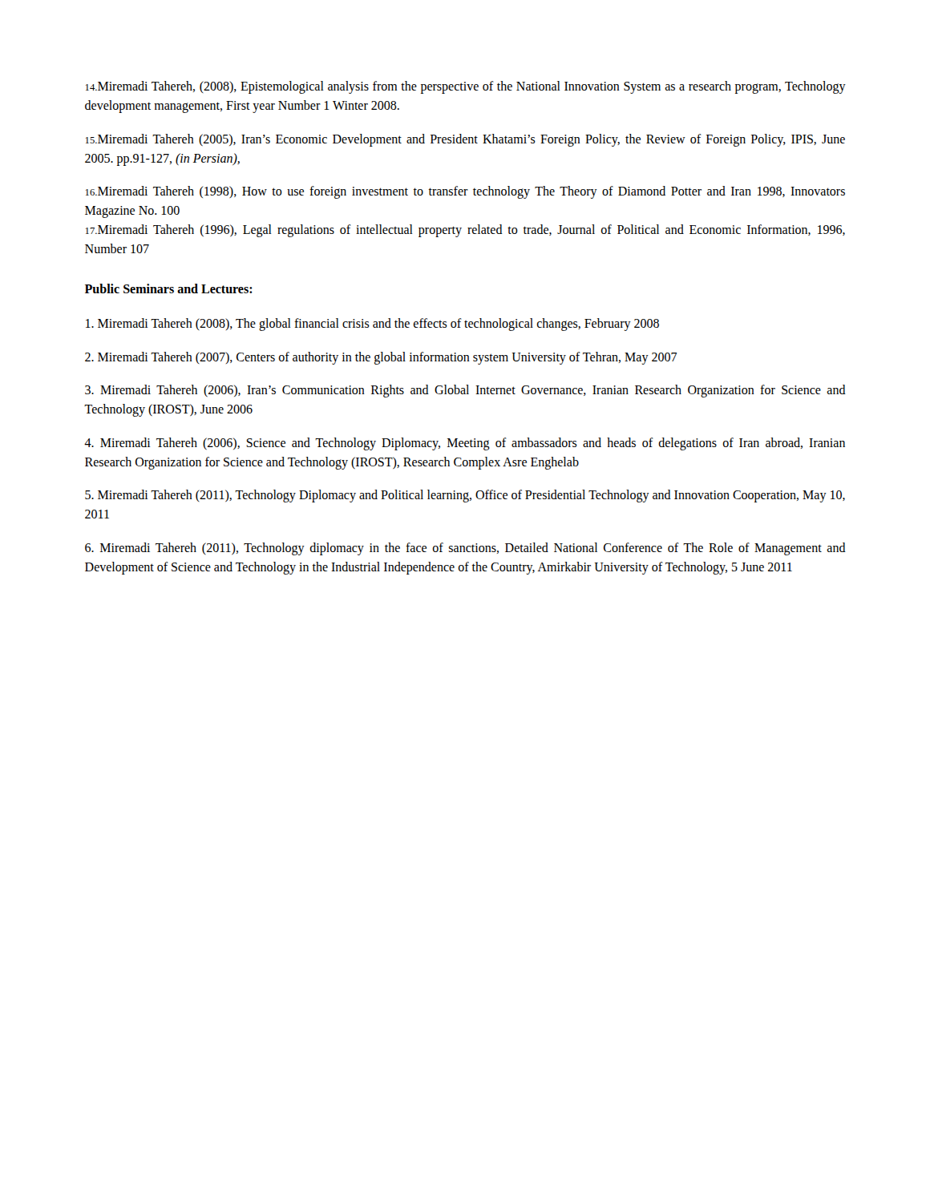14. Miremadi Tahereh, (2008), Epistemological analysis from the perspective of the National Innovation System as a research program, Technology development management, First year Number 1 Winter 2008.
15. Miremadi Tahereh (2005), Iran’s Economic Development and President Khatami’s Foreign Policy, the Review of Foreign Policy, IPIS, June 2005. pp.91-127, (in Persian),
16. Miremadi Tahereh (1998), How to use foreign investment to transfer technology The Theory of Diamond Potter and Iran 1998, Innovators Magazine No. 100
17. Miremadi Tahereh (1996), Legal regulations of intellectual property related to trade, Journal of Political and Economic Information, 1996, Number 107
Public Seminars and Lectures:
1. Miremadi Tahereh (2008), The global financial crisis and the effects of technological changes, February 2008
2. Miremadi Tahereh (2007), Centers of authority in the global information system University of Tehran, May 2007
3. Miremadi Tahereh (2006), Iran’s Communication Rights and Global Internet Governance, Iranian Research Organization for Science and Technology (IROST), June 2006
4. Miremadi Tahereh (2006), Science and Technology Diplomacy, Meeting of ambassadors and heads of delegations of Iran abroad, Iranian Research Organization for Science and Technology (IROST), Research Complex Asre Enghelab
5. Miremadi Tahereh (2011), Technology Diplomacy and Political learning, Office of Presidential Technology and Innovation Cooperation, May 10, 2011
6. Miremadi Tahereh (2011), Technology diplomacy in the face of sanctions, Detailed National Conference of The Role of Management and Development of Science and Technology in the Industrial Independence of the Country, Amirkabir University of Technology, 5 June 2011